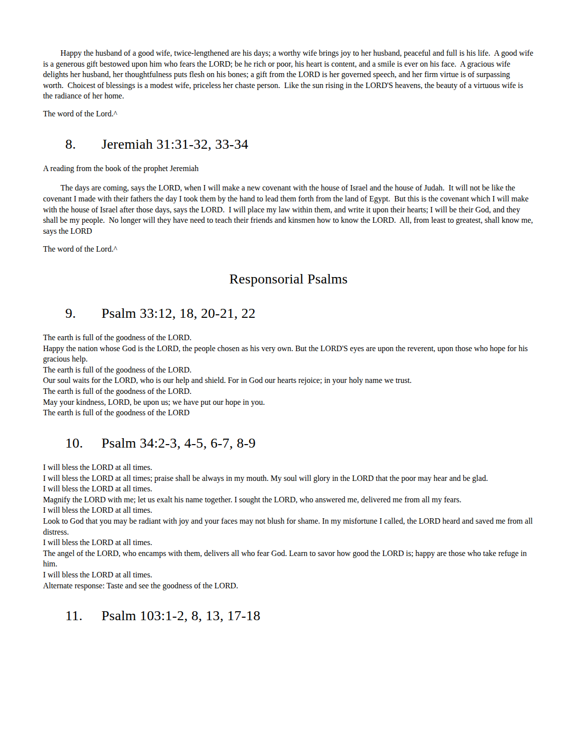Happy the husband of a good wife, twice-lengthened are his days; a worthy wife brings joy to her husband, peaceful and full is his life. A good wife is a generous gift bestowed upon him who fears the LORD; be he rich or poor, his heart is content, and a smile is ever on his face. A gracious wife delights her husband, her thoughtfulness puts flesh on his bones; a gift from the LORD is her governed speech, and her firm virtue is of surpassing worth. Choicest of blessings is a modest wife, priceless her chaste person. Like the sun rising in the LORD'S heavens, the beauty of a virtuous wife is the radiance of her home.
The word of the Lord.^
8. Jeremiah 31:31-32, 33-34
A reading from the book of the prophet Jeremiah
The days are coming, says the LORD, when I will make a new covenant with the house of Israel and the house of Judah. It will not be like the covenant I made with their fathers the day I took them by the hand to lead them forth from the land of Egypt. But this is the covenant which I will make with the house of Israel after those days, says the LORD. I will place my law within them, and write it upon their hearts; I will be their God, and they shall be my people. No longer will they have need to teach their friends and kinsmen how to know the LORD. All, from least to greatest, shall know me, says the LORD
The word of the Lord.^
Responsorial Psalms
9. Psalm 33:12, 18, 20-21, 22
The earth is full of the goodness of the LORD.
Happy the nation whose God is the LORD, the people chosen as his very own. But the LORD'S eyes are upon the reverent, upon those who hope for his gracious help.
The earth is full of the goodness of the LORD.
Our soul waits for the LORD, who is our help and shield. For in God our hearts rejoice; in your holy name we trust.
The earth is full of the goodness of the LORD.
May your kindness, LORD, be upon us; we have put our hope in you.
The earth is full of the goodness of the LORD
10. Psalm 34:2-3, 4-5, 6-7, 8-9
I will bless the LORD at all times.
I will bless the LORD at all times; praise shall be always in my mouth. My soul will glory in the LORD that the poor may hear and be glad.
I will bless the LORD at all times.
Magnify the LORD with me; let us exalt his name together. I sought the LORD, who answered me, delivered me from all my fears.
I will bless the LORD at all times.
Look to God that you may be radiant with joy and your faces may not blush for shame. In my misfortune I called, the LORD heard and saved me from all distress.
I will bless the LORD at all times.
The angel of the LORD, who encamps with them, delivers all who fear God. Learn to savor how good the LORD is; happy are those who take refuge in him.
I will bless the LORD at all times.
Alternate response: Taste and see the goodness of the LORD.
11. Psalm 103:1-2, 8, 13, 17-18